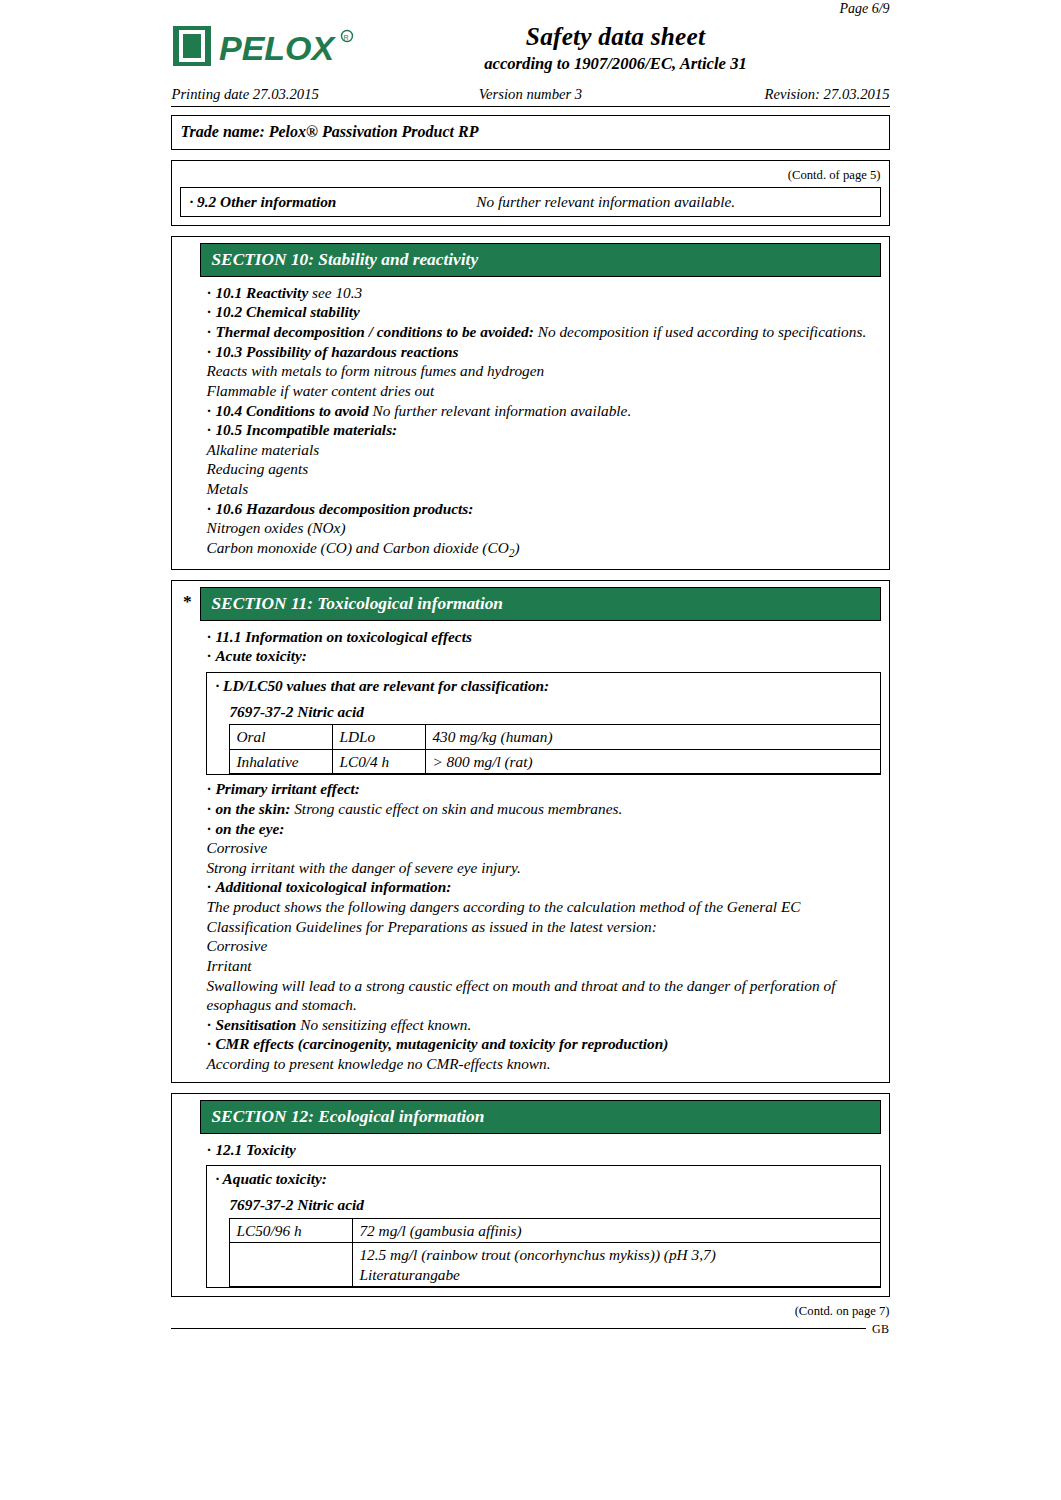Page 6/9
PELOX R
Safety data sheet
according to 1907/2006/EC, Article 31
Printing date 27.03.2015
Version number 3
Revision: 27.03.2015
Trade name: Pelox® Passivation Product RP
(Contd. of page 5)
· 9.2 Other information No further relevant information available.
SECTION 10: Stability and reactivity
10.1 Reactivity see 10.3
10.2 Chemical stability
Thermal decomposition / conditions to be avoided: No decomposition if used according to specifications.
10.3 Possibility of hazardous reactions
Reacts with metals to form nitrous fumes and hydrogen
Flammable if water content dries out
10.4 Conditions to avoid No further relevant information available.
10.5 Incompatible materials:
Alkaline materials
Reducing agents
Metals
10.6 Hazardous decomposition products:
Nitrogen oxides (NOx)
Carbon monoxide (CO) and Carbon dioxide (CO2)
*
SECTION 11: Toxicological information
11.1 Information on toxicological effects
Acute toxicity:
· LD/LC50 values that are relevant for classification:
7697-37-2 Nitric acid
Oral
LDLo
430 mg/kg (human)
Inhalative
LC0/4 h
> 800 mg/l (rat)
Primary irritant effect:
on the skin: Strong caustic effect on skin and mucous membranes.
on the eye:
Corrosive
Strong irritant with the danger of severe eye injury.
Additional toxicological information:
The product shows the following dangers according to the calculation method of the General EC
Classification Guidelines for Preparations as issued in the latest version:
Corrosive
Irritant
Swallowing will lead to a strong caustic effect on mouth and throat and to the danger of perforation of
esophagus and stomach.
Sensitisation No sensitizing effect known.
CMR effects (carcinogenity, mutagenicity and toxicity for reproduction)
According to present knowledge no CMR-effects known.
SECTION 12: Ecological information
12.1 Toxicity
· Aquatic toxicity:
7697-37-2 Nitric acid
LC50/96 h
72 mg/l (gambusia affinis)
12.5 mg/l (rainbow trout (oncorhynchus mykiss)) (pH 3,7)
Literaturangabe
(Contd. on page 7)
GB